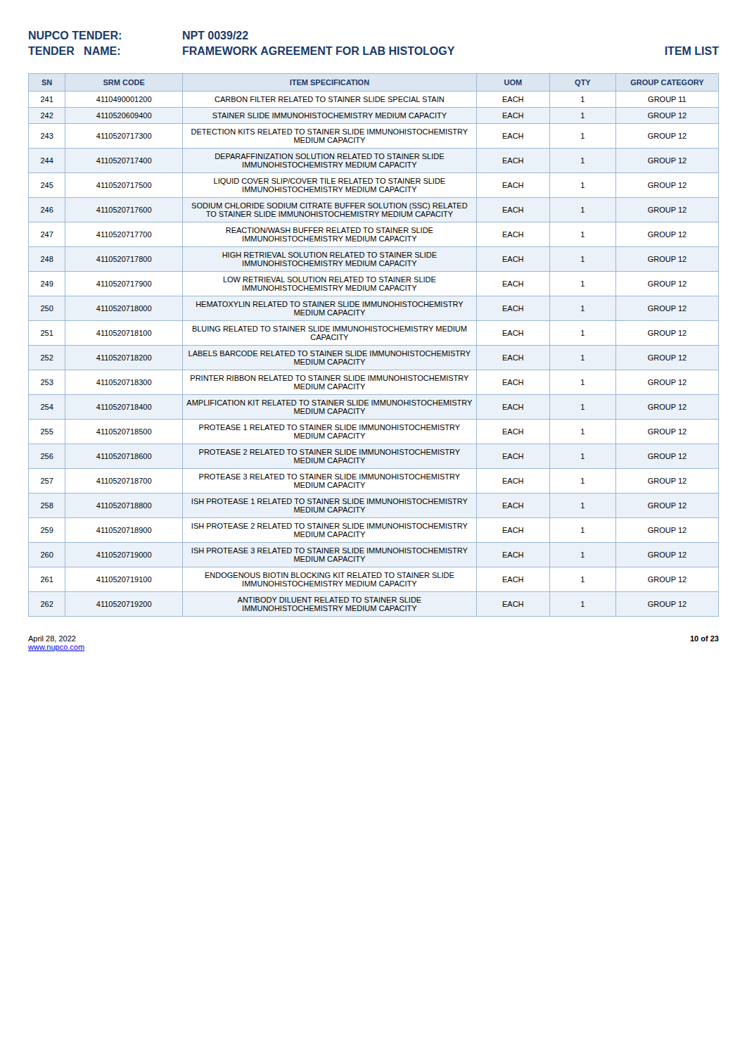| NUPCO TENDER: | NPT 0039/22 | |
| TENDER NAME: | FRAMEWORK AGREEMENT FOR LAB HISTOLOGY | ITEM LIST |
| SN | SRM CODE | ITEM SPECIFICATION | UOM | QTY | GROUP CATEGORY |
| --- | --- | --- | --- | --- | --- |
| 241 | 4110490001200 | CARBON FILTER RELATED TO STAINER SLIDE SPECIAL STAIN | EACH | 1 | GROUP 11 |
| 242 | 4110520609400 | STAINER SLIDE IMMUNOHISTOCHEMISTRY MEDIUM CAPACITY | EACH | 1 | GROUP 12 |
| 243 | 4110520717300 | DETECTION KITS RELATED TO STAINER SLIDE IMMUNOHISTOCHEMISTRY MEDIUM CAPACITY | EACH | 1 | GROUP 12 |
| 244 | 4110520717400 | DEPARAFFINIZATION SOLUTION RELATED TO STAINER SLIDE IMMUNOHISTOCHEMISTRY MEDIUM CAPACITY | EACH | 1 | GROUP 12 |
| 245 | 4110520717500 | LIQUID COVER SLIP/COVER TILE RELATED TO STAINER SLIDE IMMUNOHISTOCHEMISTRY MEDIUM CAPACITY | EACH | 1 | GROUP 12 |
| 246 | 4110520717600 | SODIUM CHLORIDE SODIUM CITRATE BUFFER SOLUTION (SSC) RELATED TO STAINER SLIDE IMMUNOHISTOCHEMISTRY MEDIUM CAPACITY | EACH | 1 | GROUP 12 |
| 247 | 4110520717700 | REACTION/WASH BUFFER RELATED TO STAINER SLIDE IMMUNOHISTOCHEMISTRY MEDIUM CAPACITY | EACH | 1 | GROUP 12 |
| 248 | 4110520717800 | HIGH RETRIEVAL SOLUTION RELATED TO STAINER SLIDE IMMUNOHISTOCHEMISTRY MEDIUM CAPACITY | EACH | 1 | GROUP 12 |
| 249 | 4110520717900 | LOW RETRIEVAL SOLUTION RELATED TO STAINER SLIDE IMMUNOHISTOCHEMISTRY MEDIUM CAPACITY | EACH | 1 | GROUP 12 |
| 250 | 4110520718000 | HEMATOXYLIN RELATED TO STAINER SLIDE IMMUNOHISTOCHEMISTRY MEDIUM CAPACITY | EACH | 1 | GROUP 12 |
| 251 | 4110520718100 | BLUING RELATED TO STAINER SLIDE IMMUNOHISTOCHEMISTRY MEDIUM CAPACITY | EACH | 1 | GROUP 12 |
| 252 | 4110520718200 | LABELS BARCODE RELATED TO STAINER SLIDE IMMUNOHISTOCHEMISTRY MEDIUM CAPACITY | EACH | 1 | GROUP 12 |
| 253 | 4110520718300 | PRINTER RIBBON RELATED TO STAINER SLIDE IMMUNOHISTOCHEMISTRY MEDIUM CAPACITY | EACH | 1 | GROUP 12 |
| 254 | 4110520718400 | AMPLIFICATION KIT RELATED TO STAINER SLIDE IMMUNOHISTOCHEMISTRY MEDIUM CAPACITY | EACH | 1 | GROUP 12 |
| 255 | 4110520718500 | PROTEASE 1 RELATED TO STAINER SLIDE IMMUNOHISTOCHEMISTRY MEDIUM CAPACITY | EACH | 1 | GROUP 12 |
| 256 | 4110520718600 | PROTEASE 2 RELATED TO STAINER SLIDE IMMUNOHISTOCHEMISTRY MEDIUM CAPACITY | EACH | 1 | GROUP 12 |
| 257 | 4110520718700 | PROTEASE 3 RELATED TO STAINER SLIDE IMMUNOHISTOCHEMISTRY MEDIUM CAPACITY | EACH | 1 | GROUP 12 |
| 258 | 4110520718800 | ISH PROTEASE 1 RELATED TO STAINER SLIDE IMMUNOHISTOCHEMISTRY MEDIUM CAPACITY | EACH | 1 | GROUP 12 |
| 259 | 4110520718900 | ISH PROTEASE 2 RELATED TO STAINER SLIDE IMMUNOHISTOCHEMISTRY MEDIUM CAPACITY | EACH | 1 | GROUP 12 |
| 260 | 4110520719000 | ISH PROTEASE 3 RELATED TO STAINER SLIDE IMMUNOHISTOCHEMISTRY MEDIUM CAPACITY | EACH | 1 | GROUP 12 |
| 261 | 4110520719100 | ENDOGENOUS BIOTIN BLOCKING KIT RELATED TO STAINER SLIDE IMMUNOHISTOCHEMISTRY MEDIUM CAPACITY | EACH | 1 | GROUP 12 |
| 262 | 4110520719200 | ANTIBODY DILUENT RELATED TO STAINER SLIDE IMMUNOHISTOCHEMISTRY MEDIUM CAPACITY | EACH | 1 | GROUP 12 |
April 28, 2022
www.nupco.com
10 of 23